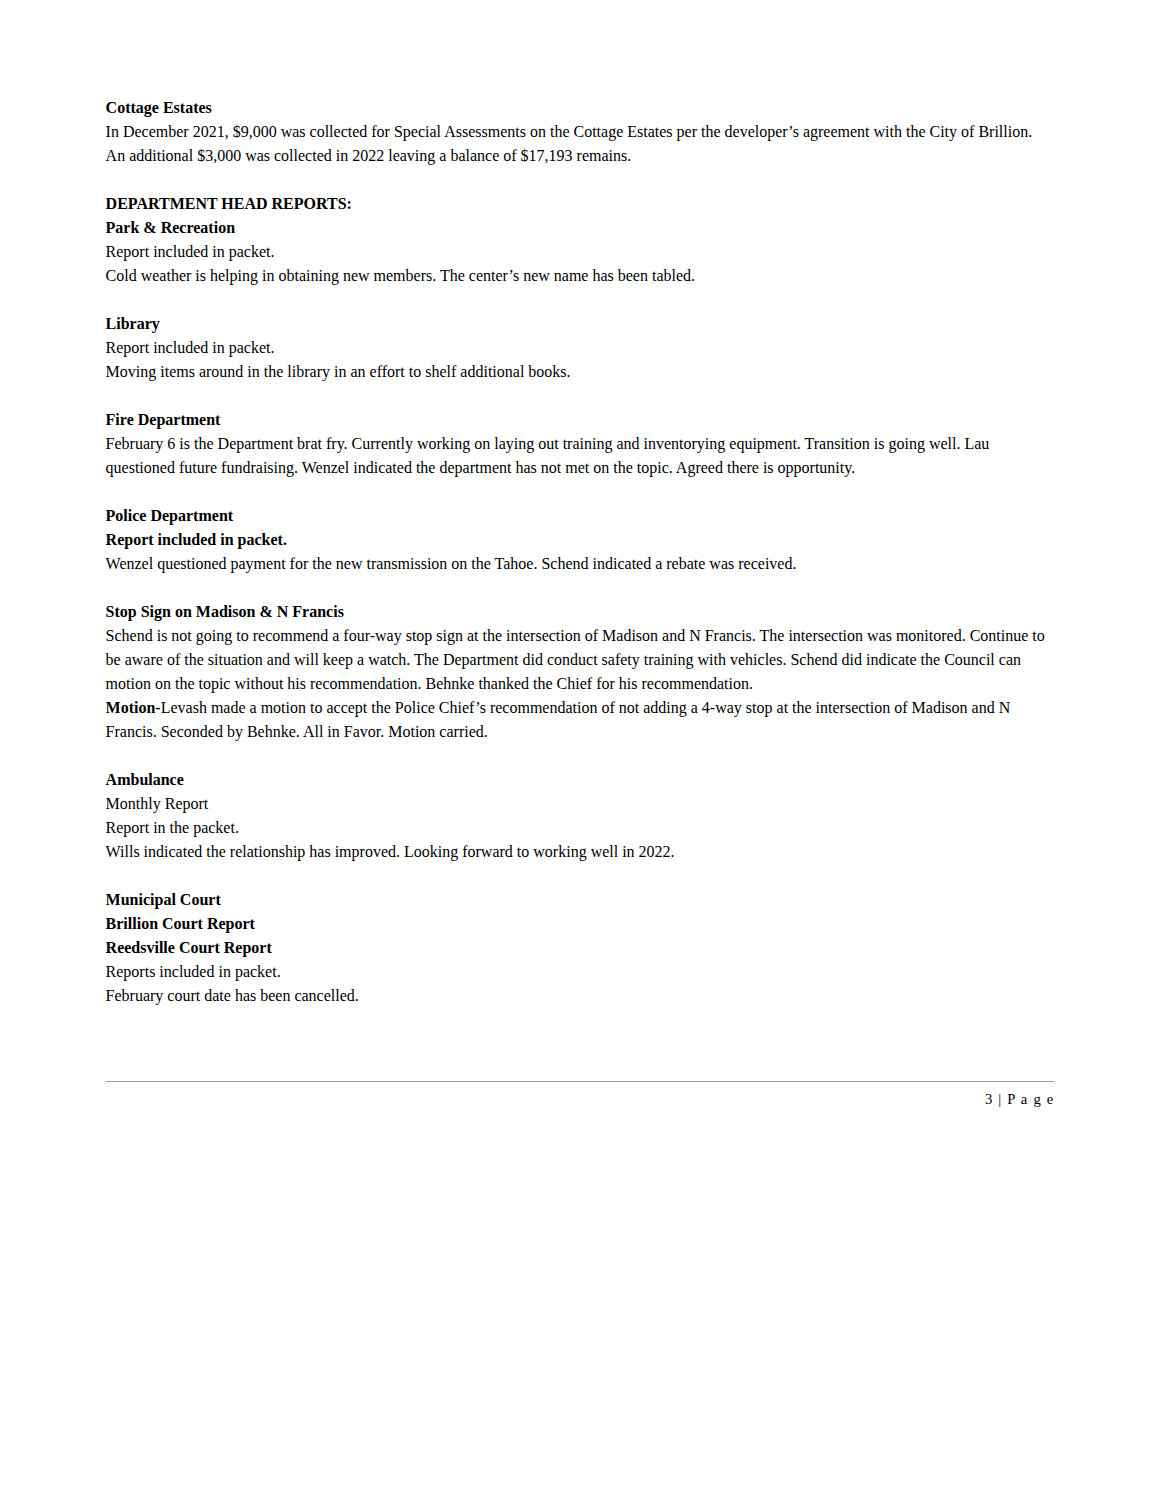Cottage Estates
In December 2021, $9,000 was collected for Special Assessments on the Cottage Estates per the developer’s agreement with the City of Brillion. An additional $3,000 was collected in 2022 leaving a balance of $17,193 remains.
DEPARTMENT HEAD REPORTS:
Park & Recreation
Report included in packet.
Cold weather is helping in obtaining new members. The center’s new name has been tabled.
Library
Report included in packet.
Moving items around in the library in an effort to shelf additional books.
Fire Department
February 6 is the Department brat fry. Currently working on laying out training and inventorying equipment. Transition is going well. Lau questioned future fundraising. Wenzel indicated the department has not met on the topic. Agreed there is opportunity.
Police Department
Report included in packet.
Wenzel questioned payment for the new transmission on the Tahoe. Schend indicated a rebate was received.
Stop Sign on Madison & N Francis
Schend is not going to recommend a four-way stop sign at the intersection of Madison and N Francis. The intersection was monitored. Continue to be aware of the situation and will keep a watch. The Department did conduct safety training with vehicles. Schend did indicate the Council can motion on the topic without his recommendation. Behnke thanked the Chief for his recommendation.
Motion-Levash made a motion to accept the Police Chief’s recommendation of not adding a 4-way stop at the intersection of Madison and N Francis. Seconded by Behnke. All in Favor. Motion carried.
Ambulance
Monthly Report
Report in the packet.
Wills indicated the relationship has improved. Looking forward to working well in 2022.
Municipal Court
Brillion Court Report
Reedsville Court Report
Reports included in packet.
February court date has been cancelled.
3 | P a g e